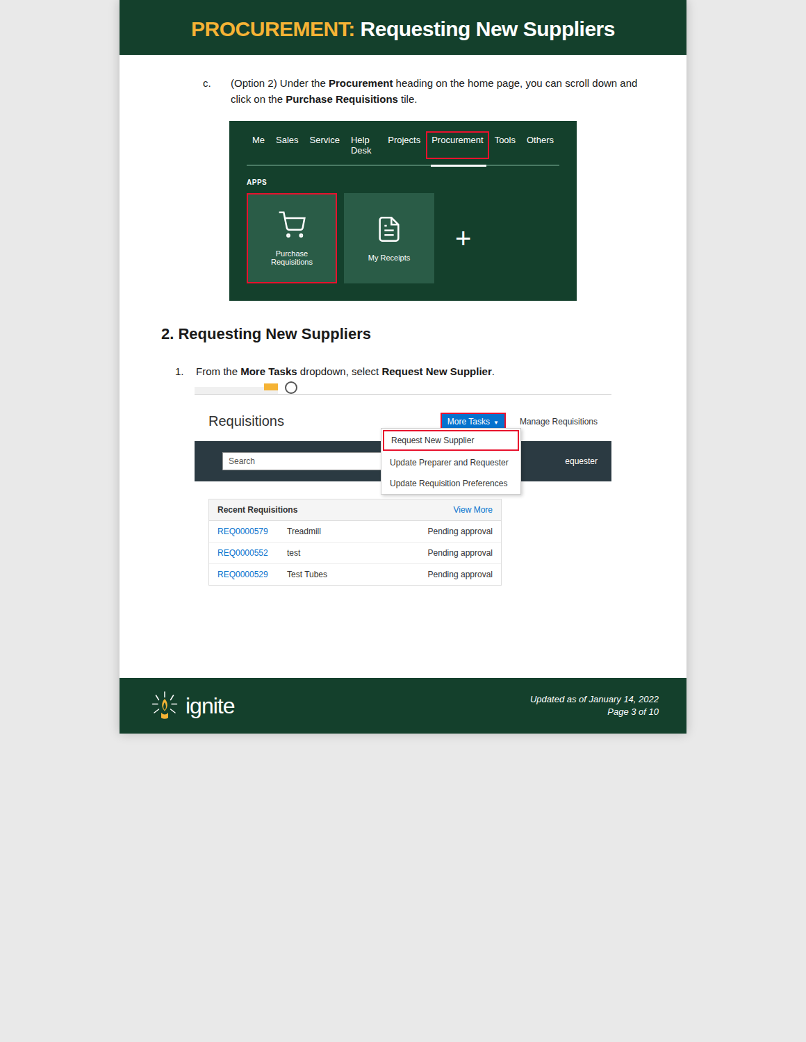PROCUREMENT: Requesting New Suppliers
c.
(Option 2) Under the Procurement heading on the home page, you can scroll down and click on the Purchase Requisitions tile.
Me Sales Service Help Desk Projects Procurement Tools Others
APPS
Purchase
Requisitions
My Receipts
+
2. Requesting New Suppliers
1.
From the More Tasks dropdown, select Request New Supplier.
Requisitions
More Tasks
Manage Requisitions
Request New Supplier
Update Preparer and Requester
Update Requisition Preferences
Search
equester
Recent Requisitions View More
REQ0000579
Treadmill
Pending approval
REQ0000552
test
Pending approval
REQ0000529
Test Tubes
Pending approval
ignite
Updated as of January 14, 2022
Page 3 of 10